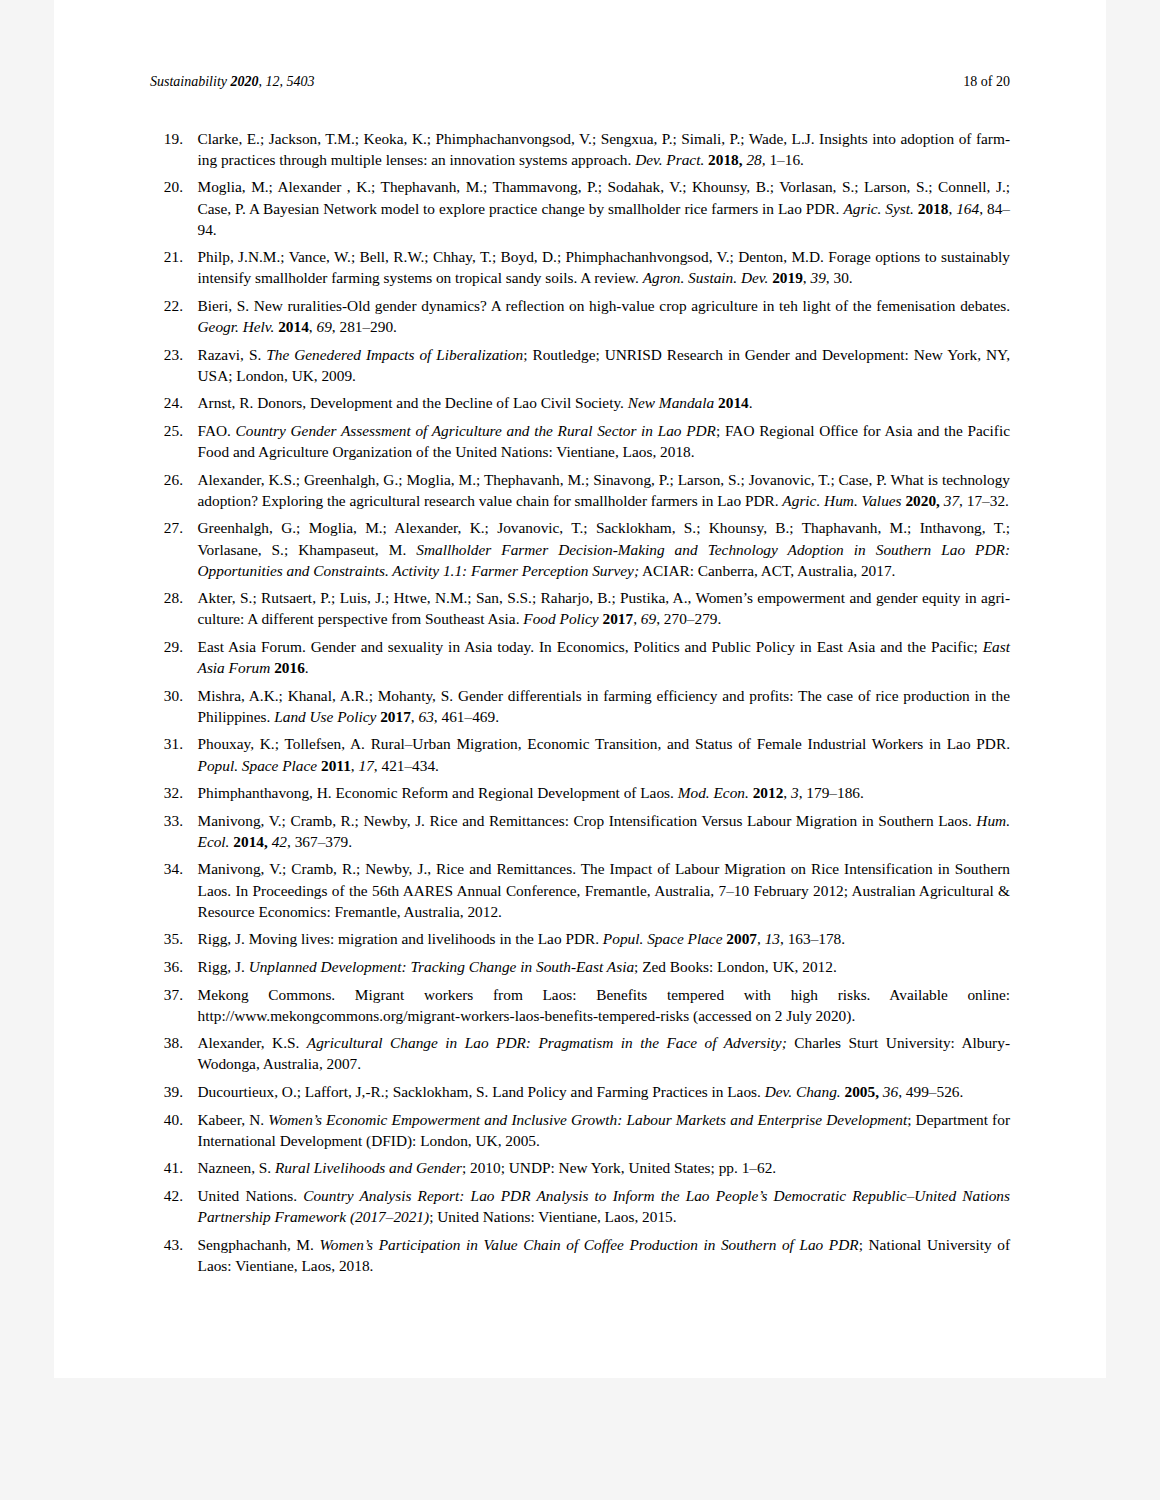Sustainability 2020, 12, 5403
18 of 20
Clarke, E.; Jackson, T.M.; Keoka, K.; Phimphachanvongsod, V.; Sengxua, P.; Simali, P.; Wade, L.J. Insights into adoption of farming practices through multiple lenses: an innovation systems approach. Dev. Pract. 2018, 28, 1–16.
Moglia, M.; Alexander , K.; Thephavanh, M.; Thammavong, P.; Sodahak, V.; Khounsy, B.; Vorlasan, S.; Larson, S.; Connell, J.; Case, P. A Bayesian Network model to explore practice change by smallholder rice farmers in Lao PDR. Agric. Syst. 2018, 164, 84–94.
Philp, J.N.M.; Vance, W.; Bell, R.W.; Chhay, T.; Boyd, D.; Phimphachanhvongsod, V.; Denton, M.D. Forage options to sustainably intensify smallholder farming systems on tropical sandy soils. A review. Agron. Sustain. Dev. 2019, 39, 30.
Bieri, S. New ruralities-Old gender dynamics? A reflection on high-value crop agriculture in teh light of the femenisation debates. Geogr. Helv. 2014, 69, 281–290.
Razavi, S. The Genedered Impacts of Liberalization; Routledge; UNRISD Research in Gender and Development: New York, NY, USA; London, UK, 2009.
Arnst, R. Donors, Development and the Decline of Lao Civil Society. New Mandala 2014.
FAO. Country Gender Assessment of Agriculture and the Rural Sector in Lao PDR; FAO Regional Office for Asia and the Pacific Food and Agriculture Organization of the United Nations: Vientiane, Laos, 2018.
Alexander, K.S.; Greenhalgh, G.; Moglia, M.; Thephavanh, M.; Sinavong, P.; Larson, S.; Jovanovic, T.; Case, P. What is technology adoption? Exploring the agricultural research value chain for smallholder farmers in Lao PDR. Agric. Hum. Values 2020, 37, 17–32.
Greenhalgh, G.; Moglia, M.; Alexander, K.; Jovanovic, T.; Sacklokham, S.; Khounsy, B.; Thaphavanh, M.; Inthavong, T.; Vorlasane, S.; Khampaseut, M. Smallholder Farmer Decision-Making and Technology Adoption in Southern Lao PDR: Opportunities and Constraints. Activity 1.1: Farmer Perception Survey; ACIAR: Canberra, ACT, Australia, 2017.
Akter, S.; Rutsaert, P.; Luis, J.; Htwe, N.M.; San, S.S.; Raharjo, B.; Pustika, A., Women’s empowerment and gender equity in agriculture: A different perspective from Southeast Asia. Food Policy 2017, 69, 270–279.
East Asia Forum. Gender and sexuality in Asia today. In Economics, Politics and Public Policy in East Asia and the Pacific; East Asia Forum 2016.
Mishra, A.K.; Khanal, A.R.; Mohanty, S. Gender differentials in farming efficiency and profits: The case of rice production in the Philippines. Land Use Policy 2017, 63, 461–469.
Phouxay, K.; Tollefsen, A. Rural–Urban Migration, Economic Transition, and Status of Female Industrial Workers in Lao PDR. Popul. Space Place 2011, 17, 421–434.
Phimphanthavong, H. Economic Reform and Regional Development of Laos. Mod. Econ. 2012, 3, 179–186.
Manivong, V.; Cramb, R.; Newby, J. Rice and Remittances: Crop Intensification Versus Labour Migration in Southern Laos. Hum. Ecol. 2014, 42, 367–379.
Manivong, V.; Cramb, R.; Newby, J., Rice and Remittances. The Impact of Labour Migration on Rice Intensification in Southern Laos. In Proceedings of the 56th AARES Annual Conference, Fremantle, Australia, 7–10 February 2012; Australian Agricultural & Resource Economics: Fremantle, Australia, 2012.
Rigg, J. Moving lives: migration and livelihoods in the Lao PDR. Popul. Space Place 2007, 13, 163–178.
Rigg, J. Unplanned Development: Tracking Change in South-East Asia; Zed Books: London, UK, 2012.
Mekong Commons. Migrant workers from Laos: Benefits tempered with high risks. Available online: http://www.mekongcommons.org/migrant-workers-laos-benefits-tempered-risks (accessed on 2 July 2020).
Alexander, K.S. Agricultural Change in Lao PDR: Pragmatism in the Face of Adversity; Charles Sturt University: Albury-Wodonga, Australia, 2007.
Ducourtieux, O.; Laffort, J,-R.; Sacklokham, S. Land Policy and Farming Practices in Laos. Dev. Chang. 2005, 36, 499–526.
Kabeer, N. Women’s Economic Empowerment and Inclusive Growth: Labour Markets and Enterprise Development; Department for International Development (DFID): London, UK, 2005.
Nazneen, S. Rural Livelihoods and Gender; 2010; UNDP: New York, United States; pp. 1–62.
United Nations. Country Analysis Report: Lao PDR Analysis to Inform the Lao People’s Democratic Republic–United Nations Partnership Framework (2017–2021); United Nations: Vientiane, Laos, 2015.
Sengphachanh, M. Women’s Participation in Value Chain of Coffee Production in Southern of Lao PDR; National University of Laos: Vientiane, Laos, 2018.